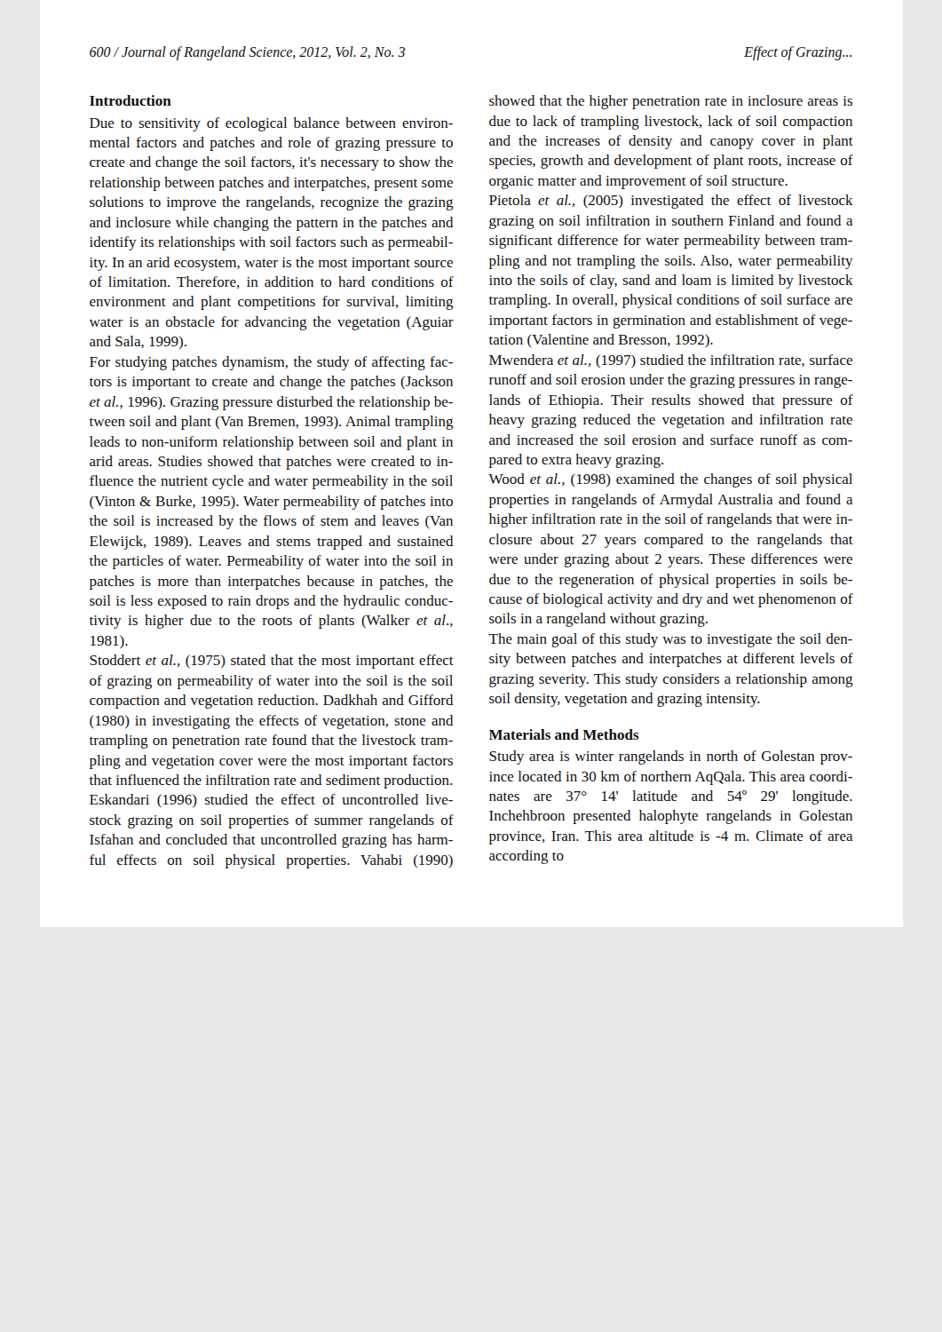600 / Journal of Rangeland Science, 2012, Vol. 2, No. 3 Effect of Grazing...
Introduction
Due to sensitivity of ecological balance between environmental factors and patches and role of grazing pressure to create and change the soil factors, it's necessary to show the relationship between patches and interpatches, present some solutions to improve the rangelands, recognize the grazing and inclosure while changing the pattern in the patches and identify its relationships with soil factors such as permeability. In an arid ecosystem, water is the most important source of limitation. Therefore, in addition to hard conditions of environment and plant competitions for survival, limiting water is an obstacle for advancing the vegetation (Aguiar and Sala, 1999).
For studying patches dynamism, the study of affecting factors is important to create and change the patches (Jackson et al., 1996). Grazing pressure disturbed the relationship between soil and plant (Van Bremen, 1993). Animal trampling leads to non-uniform relationship between soil and plant in arid areas. Studies showed that patches were created to influence the nutrient cycle and water permeability in the soil (Vinton & Burke, 1995). Water permeability of patches into the soil is increased by the flows of stem and leaves (Van Elewijck, 1989). Leaves and stems trapped and sustained the particles of water. Permeability of water into the soil in patches is more than interpatches because in patches, the soil is less exposed to rain drops and the hydraulic conductivity is higher due to the roots of plants (Walker et al., 1981).
Stoddert et al., (1975) stated that the most important effect of grazing on permeability of water into the soil is the soil compaction and vegetation reduction. Dadkhah and Gifford (1980) in investigating the effects of vegetation, stone and trampling on penetration rate found that the livestock trampling and vegetation cover were the most important factors that influenced the infiltration rate and sediment production.
Eskandari (1996) studied the effect of uncontrolled livestock grazing on soil properties of summer rangelands of Isfahan and concluded that uncontrolled grazing has harmful effects on soil physical properties. Vahabi (1990) showed that the higher penetration rate in inclosure areas is due to lack of trampling livestock, lack of soil compaction and the increases of density and canopy cover in plant species, growth and development of plant roots, increase of organic matter and improvement of soil structure.
Pietola et al., (2005) investigated the effect of livestock grazing on soil infiltration in southern Finland and found a significant difference for water permeability between trampling and not trampling the soils. Also, water permeability into the soils of clay, sand and loam is limited by livestock trampling. In overall, physical conditions of soil surface are important factors in germination and establishment of vegetation (Valentine and Bresson, 1992).
Mwendera et al., (1997) studied the infiltration rate, surface runoff and soil erosion under the grazing pressures in rangelands of Ethiopia. Their results showed that pressure of heavy grazing reduced the vegetation and infiltration rate and increased the soil erosion and surface runoff as compared to extra heavy grazing.
Wood et al., (1998) examined the changes of soil physical properties in rangelands of Armydal Australia and found a higher infiltration rate in the soil of rangelands that were inclosure about 27 years compared to the rangelands that were under grazing about 2 years. These differences were due to the regeneration of physical properties in soils because of biological activity and dry and wet phenomenon of soils in a rangeland without grazing.
The main goal of this study was to investigate the soil density between patches and interpatches at different levels of grazing severity. This study considers a relationship among soil density, vegetation and grazing intensity.
Materials and Methods
Study area is winter rangelands in north of Golestan province located in 30 km of northern AqQala. This area coordinates are 37° 14' latitude and 54º 29' longitude. Inchehbroon presented halophyte rangelands in Golestan province, Iran. This area altitude is -4 m. Climate of area according to